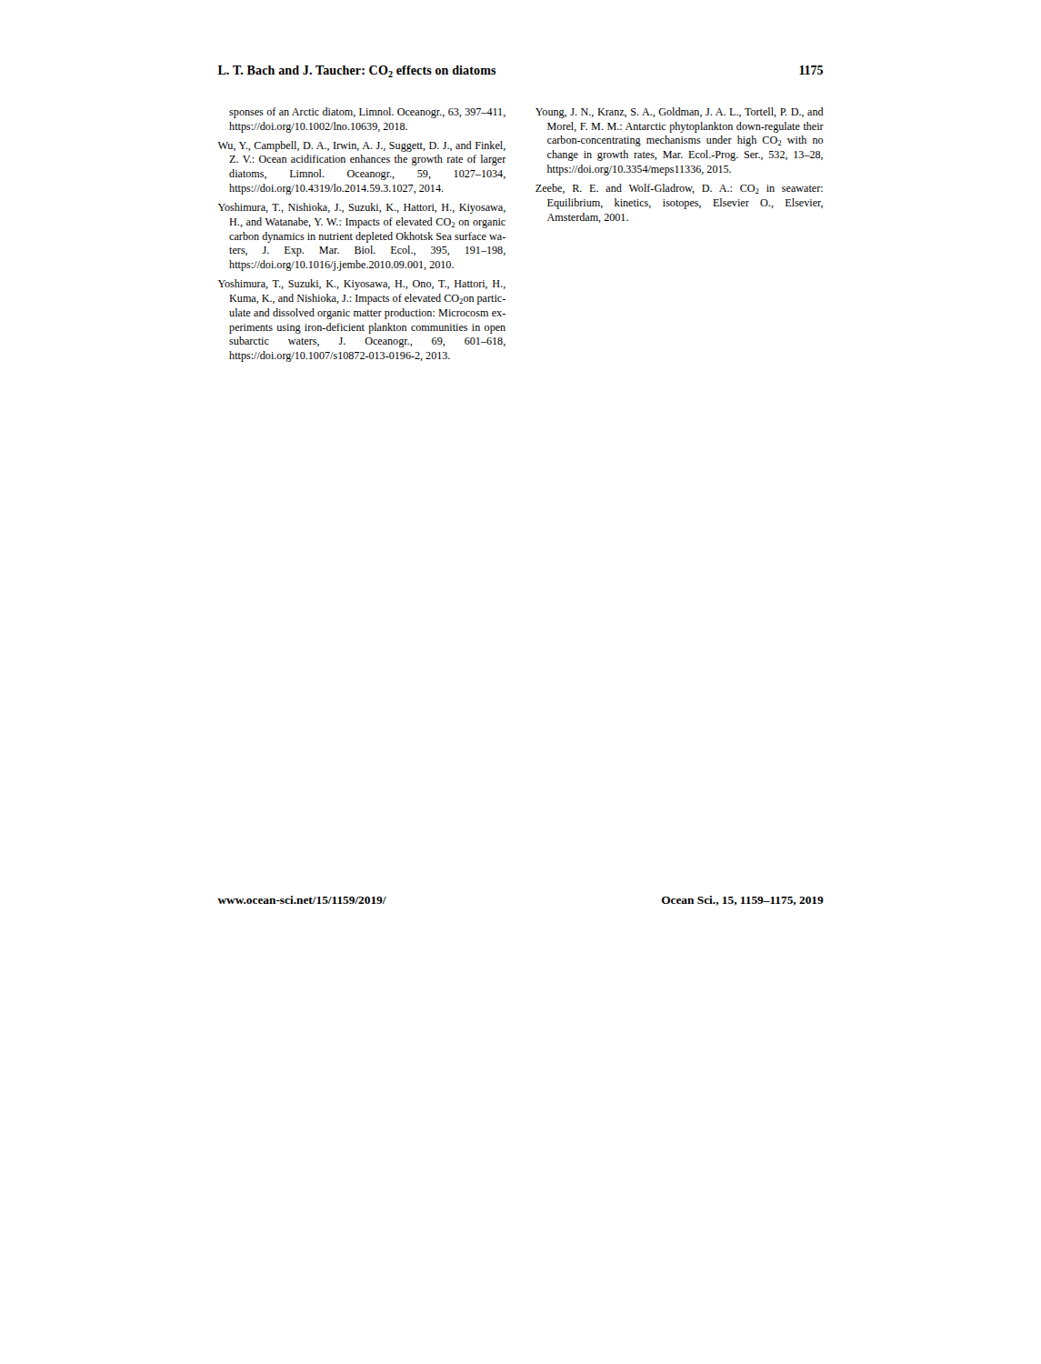L. T. Bach and J. Taucher: CO2 effects on diatoms
1175
sponses of an Arctic diatom, Limnol. Oceanogr., 63, 397–411, https://doi.org/10.1002/lno.10639, 2018.
Wu, Y., Campbell, D. A., Irwin, A. J., Suggett, D. J., and Finkel, Z. V.: Ocean acidification enhances the growth rate of larger diatoms, Limnol. Oceanogr., 59, 1027–1034, https://doi.org/10.4319/lo.2014.59.3.1027, 2014.
Yoshimura, T., Nishioka, J., Suzuki, K., Hattori, H., Kiyosawa, H., and Watanabe, Y. W.: Impacts of elevated CO2 on organic carbon dynamics in nutrient depleted Okhotsk Sea surface waters, J. Exp. Mar. Biol. Ecol., 395, 191–198, https://doi.org/10.1016/j.jembe.2010.09.001, 2010.
Yoshimura, T., Suzuki, K., Kiyosawa, H., Ono, T., Hattori, H., Kuma, K., and Nishioka, J.: Impacts of elevated CO2on particulate and dissolved organic matter production: Microcosm experiments using iron-deficient plankton communities in open subarctic waters, J. Oceanogr., 69, 601–618, https://doi.org/10.1007/s10872-013-0196-2, 2013.
Young, J. N., Kranz, S. A., Goldman, J. A. L., Tortell, P. D., and Morel, F. M. M.: Antarctic phytoplankton down-regulate their carbon-concentrating mechanisms under high CO2 with no change in growth rates, Mar. Ecol.-Prog. Ser., 532, 13–28, https://doi.org/10.3354/meps11336, 2015.
Zeebe, R. E. and Wolf-Gladrow, D. A.: CO2 in seawater: Equilibrium, kinetics, isotopes, Elsevier O., Elsevier, Amsterdam, 2001.
www.ocean-sci.net/15/1159/2019/
Ocean Sci., 15, 1159–1175, 2019